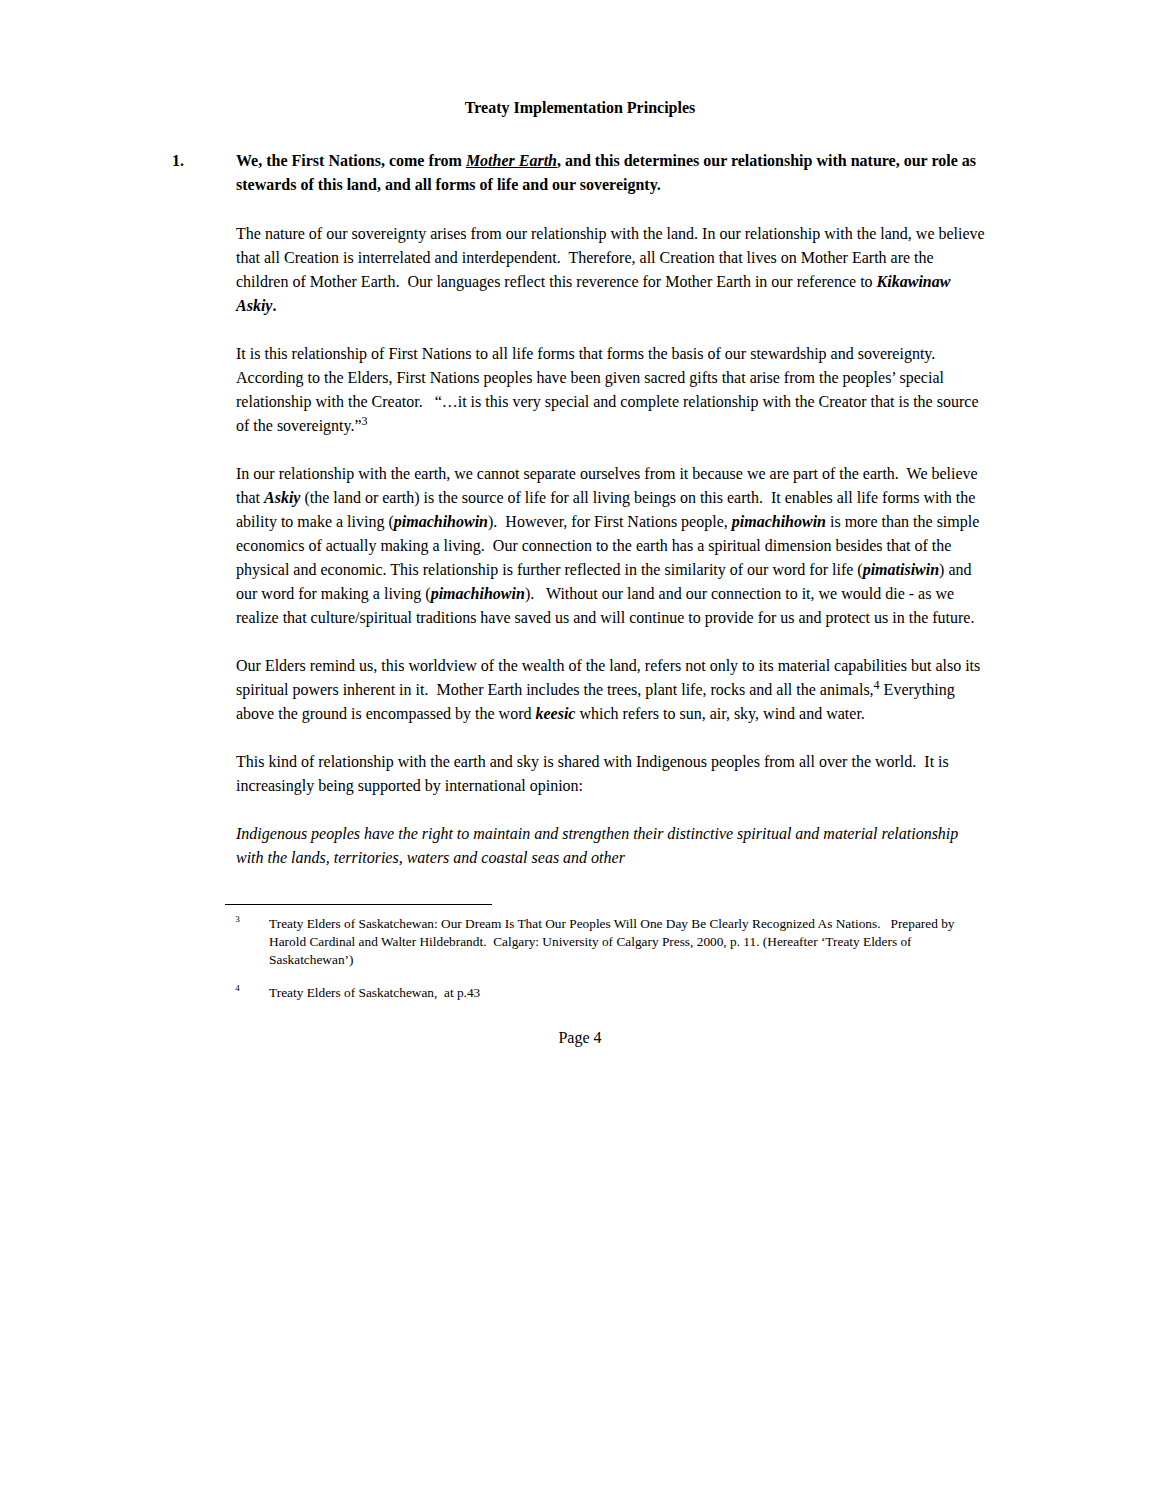Treaty Implementation Principles
1.
We, the First Nations, come from Mother Earth, and this determines our relationship with nature, our role as stewards of this land, and all forms of life and our sovereignty.
The nature of our sovereignty arises from our relationship with the land. In our relationship with the land, we believe that all Creation is interrelated and interdependent. Therefore, all Creation that lives on Mother Earth are the children of Mother Earth. Our languages reflect this reverence for Mother Earth in our reference to Kikawinaw Askiy.
It is this relationship of First Nations to all life forms that forms the basis of our stewardship and sovereignty. According to the Elders, First Nations peoples have been given sacred gifts that arise from the peoples’ special relationship with the Creator. “…it is this very special and complete relationship with the Creator that is the source of the sovereignty.”3
In our relationship with the earth, we cannot separate ourselves from it because we are part of the earth. We believe that Askiy (the land or earth) is the source of life for all living beings on this earth. It enables all life forms with the ability to make a living (pimachihowin). However, for First Nations people, pimachihowin is more than the simple economics of actually making a living. Our connection to the earth has a spiritual dimension besides that of the physical and economic. This relationship is further reflected in the similarity of our word for life (pimatisiwin) and our word for making a living (pimachihowin). Without our land and our connection to it, we would die - as we realize that culture/spiritual traditions have saved us and will continue to provide for us and protect us in the future.
Our Elders remind us, this worldview of the wealth of the land, refers not only to its material capabilities but also its spiritual powers inherent in it. Mother Earth includes the trees, plant life, rocks and all the animals,4 Everything above the ground is encompassed by the word keesic which refers to sun, air, sky, wind and water.
This kind of relationship with the earth and sky is shared with Indigenous peoples from all over the world. It is increasingly being supported by international opinion:
Indigenous peoples have the right to maintain and strengthen their distinctive spiritual and material relationship with the lands, territories, waters and coastal seas and other
3
Treaty Elders of Saskatchewan: Our Dream Is That Our Peoples Will One Day Be Clearly Recognized As Nations. Prepared by Harold Cardinal and Walter Hildebrandt. Calgary: University of Calgary Press, 2000, p. 11. (Hereafter ‘Treaty Elders of Saskatchewan’)
4
Treaty Elders of Saskatchewan, at p.43
Page 4